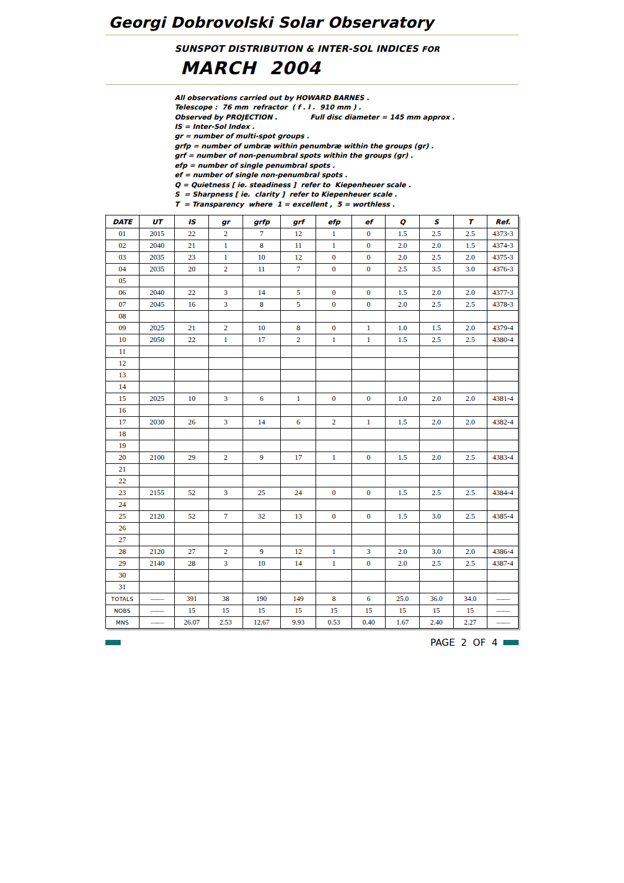Georgi Dobrovolski Solar Observatory
SUNSPOT DISTRIBUTION & INTER-SOL INDICES FOR
MARCH 2004
All observations carried out by HOWARD BARNES .
Telescope : 76 mm refractor ( f . l . 910 mm ) .
Observed by PROJECTION . Full disc diameter = 145 mm approx .
IS = Inter-Sol Index .
gr = number of multi-spot groups .
grfp = number of umbræ within penumbræ within the groups (gr) .
grf = number of non-penumbral spots within the groups (gr) .
efp = number of single penumbral spots .
ef = number of single non-penumbral spots .
Q = Quietness [ ie. steadiness ] refer to Kiepenheuer scale .
S = Sharpness [ ie. clarity ] refer to Kiepenheuer scale .
T = Transparency where 1 = excellent , 5 = worthless .
| DATE | UT | IS | gr | grfp | grf | efp | ef | Q | S | T | Ref. |
| --- | --- | --- | --- | --- | --- | --- | --- | --- | --- | --- | --- |
| 01 | 2015 | 22 | 2 | 7 | 12 | 1 | 0 | 1.5 | 2.5 | 2.5 | 4373-3 |
| 02 | 2040 | 21 | 1 | 8 | 11 | 1 | 0 | 2.0 | 2.0 | 1.5 | 4374-3 |
| 03 | 2035 | 23 | 1 | 10 | 12 | 0 | 0 | 2.0 | 2.5 | 2.0 | 4375-3 |
| 04 | 2035 | 20 | 2 | 11 | 7 | 0 | 0 | 2.5 | 3.5 | 3.0 | 4376-3 |
| 05 | | | | | | | | | | | |
| 06 | 2040 | 22 | 3 | 14 | 5 | 0 | 0 | 1.5 | 2.0 | 2.0 | 4377-3 |
| 07 | 2045 | 16 | 3 | 8 | 5 | 0 | 0 | 2.0 | 2.5 | 2.5 | 4378-3 |
| 08 | | | | | | | | | | | |
| 09 | 2025 | 21 | 2 | 10 | 8 | 0 | 1 | 1.0 | 1.5 | 2.0 | 4379-4 |
| 10 | 2050 | 22 | 1 | 17 | 2 | 1 | 1 | 1.5 | 2.5 | 2.5 | 4380-4 |
| 11 | | | | | | | | | | | |
| 12 | | | | | | | | | | | |
| 13 | | | | | | | | | | | |
| 14 | | | | | | | | | | | |
| 15 | 2025 | 10 | 3 | 6 | 1 | 0 | 0 | 1.0 | 2.0 | 2.0 | 4381-4 |
| 16 | | | | | | | | | | | |
| 17 | 2030 | 26 | 3 | 14 | 6 | 2 | 1 | 1.5 | 2.0 | 2.0 | 4382-4 |
| 18 | | | | | | | | | | | |
| 19 | | | | | | | | | | | |
| 20 | 2100 | 29 | 2 | 9 | 17 | 1 | 0 | 1.5 | 2.0 | 2.5 | 4383-4 |
| 21 | | | | | | | | | | | |
| 22 | | | | | | | | | | | |
| 23 | 2155 | 52 | 3 | 25 | 24 | 0 | 0 | 1.5 | 2.5 | 2.5 | 4384-4 |
| 24 | | | | | | | | | | | |
| 25 | 2120 | 52 | 7 | 32 | 13 | 0 | 0 | 1.5 | 3.0 | 2.5 | 4385-4 |
| 26 | | | | | | | | | | | |
| 27 | | | | | | | | | | | |
| 28 | 2120 | 27 | 2 | 9 | 12 | 1 | 3 | 2.0 | 3.0 | 2.0 | 4386-4 |
| 29 | 2140 | 28 | 3 | 10 | 14 | 1 | 0 | 2.0 | 2.5 | 2.5 | 4387-4 |
| 30 | | | | | | | | | | | |
| 31 | | | | | | | | | | | |
| TOTALS | —— | 391 | 38 | 190 | 149 | 8 | 6 | 25.0 | 36.0 | 34.0 | —— |
| NOBS | —— | 15 | 15 | 15 | 15 | 15 | 15 | 15 | 15 | 15 | —— |
| MNS | —— | 26.07 | 2.53 | 12.67 | 9.93 | 0.53 | 0.40 | 1.67 | 2.40 | 2.27 | —— |
PAGE 2 OF 4